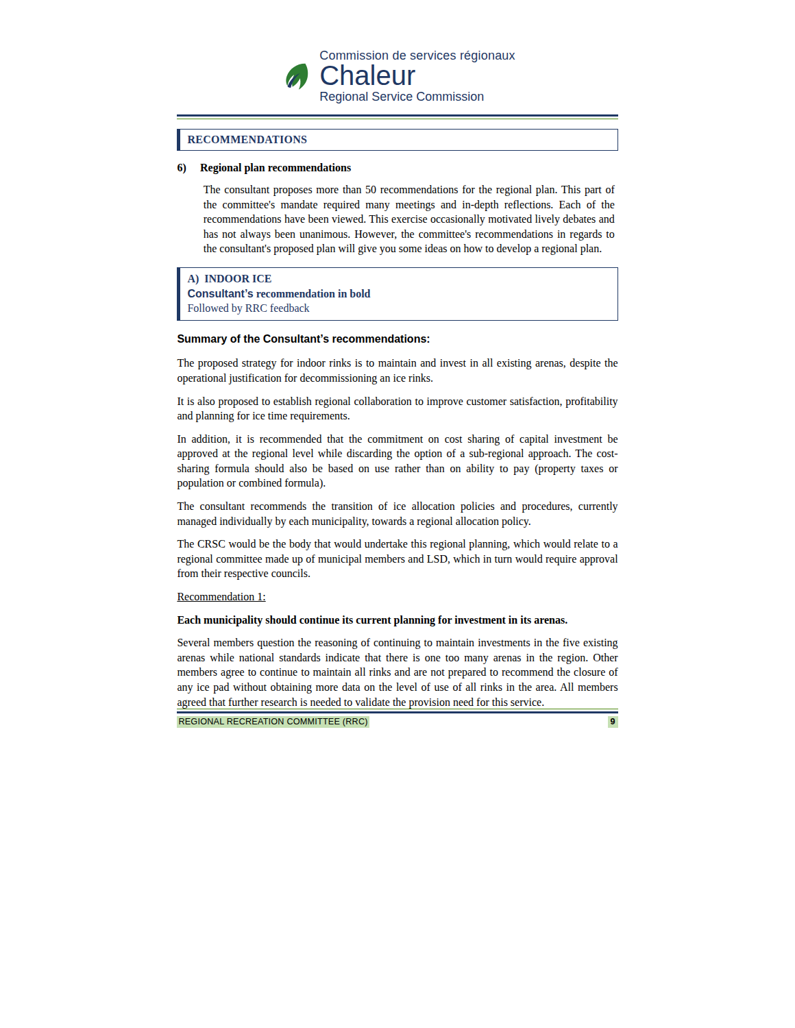Commission de services régionaux
Chaleur
Regional Service Commission
RECOMMENDATIONS
6) Regional plan recommendations
The consultant proposes more than 50 recommendations for the regional plan. This part of the committee's mandate required many meetings and in-depth reflections. Each of the recommendations have been viewed. This exercise occasionally motivated lively debates and has not always been unanimous. However, the committee's recommendations in regards to the consultant's proposed plan will give you some ideas on how to develop a regional plan.
A) INDOOR ICE
Consultant’s recommendation in bold
Followed by RRC feedback
Summary of the Consultant’s recommendations:
The proposed strategy for indoor rinks is to maintain and invest in all existing arenas, despite the operational justification for decommissioning an ice rinks.
It is also proposed to establish regional collaboration to improve customer satisfaction, profitability and planning for ice time requirements.
In addition, it is recommended that the commitment on cost sharing of capital investment be approved at the regional level while discarding the option of a sub-regional approach. The cost-sharing formula should also be based on use rather than on ability to pay (property taxes or population or combined formula).
The consultant recommends the transition of ice allocation policies and procedures, currently managed individually by each municipality, towards a regional allocation policy.
The CRSC would be the body that would undertake this regional planning, which would relate to a regional committee made up of municipal members and LSD, which in turn would require approval from their respective councils.
Recommendation 1:
Each municipality should continue its current planning for investment in its arenas.
Several members question the reasoning of continuing to maintain investments in the five existing arenas while national standards indicate that there is one too many arenas in the region. Other members agree to continue to maintain all rinks and are not prepared to recommend the closure of any ice pad without obtaining more data on the level of use of all rinks in the area. All members agreed that further research is needed to validate the provision need for this service.
REGIONAL RECREATION COMMITTEE (RRC)
9